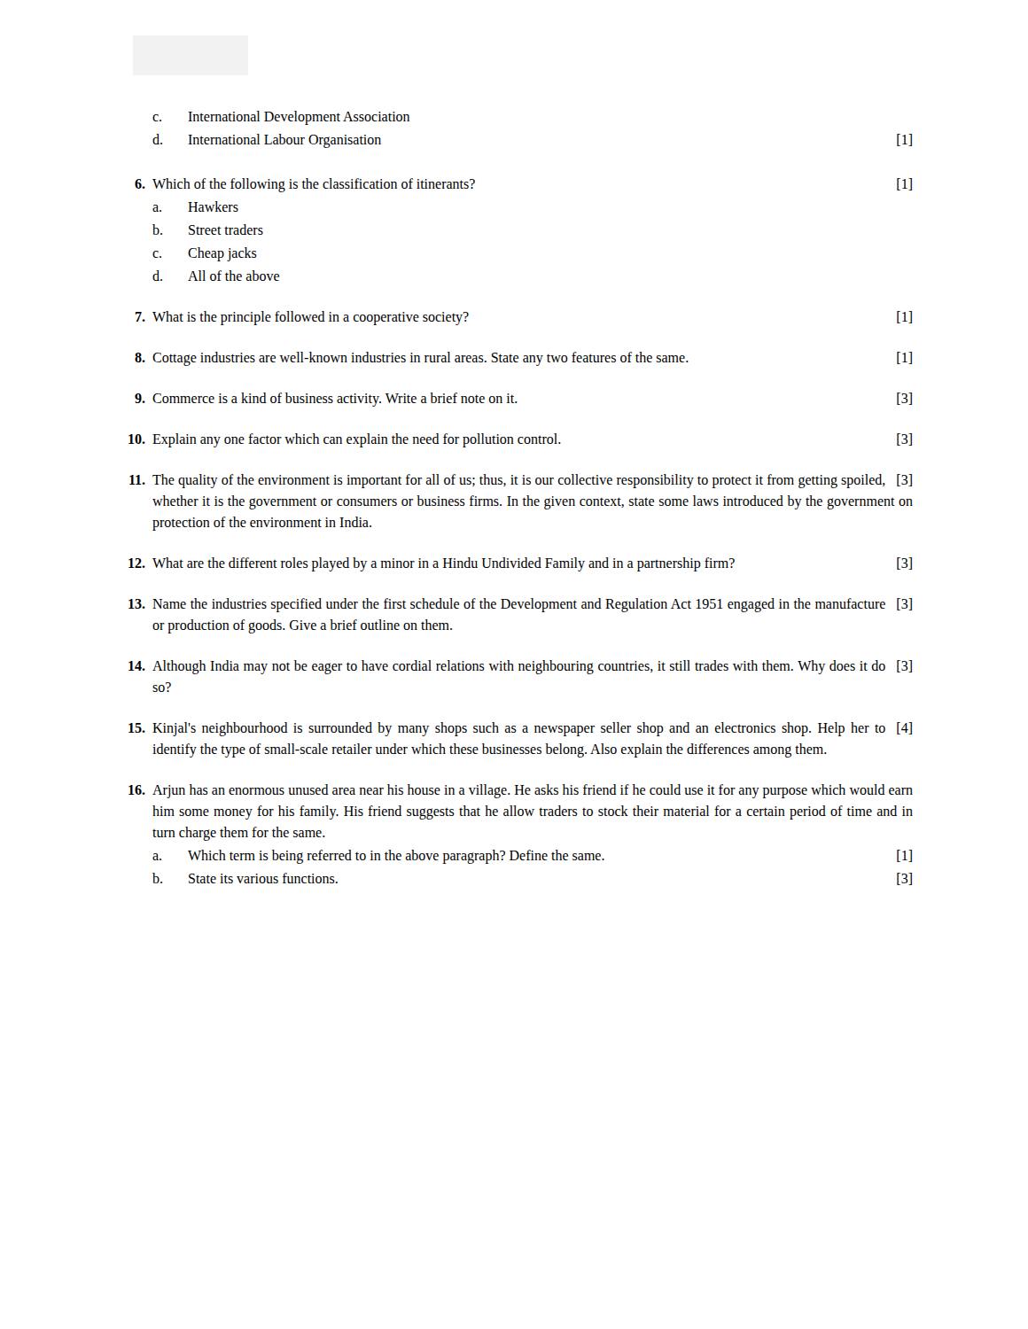c. International Development Association
d. International Labour Organisation [1]
6. [1] Which of the following is the classification of itinerants?
a. Hawkers
b. Street traders
c. Cheap jacks
d. All of the above
7. [1] What is the principle followed in a cooperative society?
8. [1] Cottage industries are well-known industries in rural areas. State any two features of the same.
9. [3] Commerce is a kind of business activity. Write a brief note on it.
10. [3] Explain any one factor which can explain the need for pollution control.
11. [3] The quality of the environment is important for all of us; thus, it is our collective responsibility to protect it from getting spoiled, whether it is the government or consumers or business firms. In the given context, state some laws introduced by the government on protection of the environment in India.
12. [3] What are the different roles played by a minor in a Hindu Undivided Family and in a partnership firm?
13. [3] Name the industries specified under the first schedule of the Development and Regulation Act 1951 engaged in the manufacture or production of goods. Give a brief outline on them.
14. [3] Although India may not be eager to have cordial relations with neighbouring countries, it still trades with them. Why does it do so?
15. [4] Kinjal's neighbourhood is surrounded by many shops such as a newspaper seller shop and an electronics shop. Help her to identify the type of small-scale retailer under which these businesses belong. Also explain the differences among them.
16. Arjun has an enormous unused area near his house in a village. He asks his friend if he could use it for any purpose which would earn him some money for his family. His friend suggests that he allow traders to stock their material for a certain period of time and in turn charge them for the same.
a.[1] Which term is being referred to in the above paragraph? Define the same.
b.[3] State its various functions.